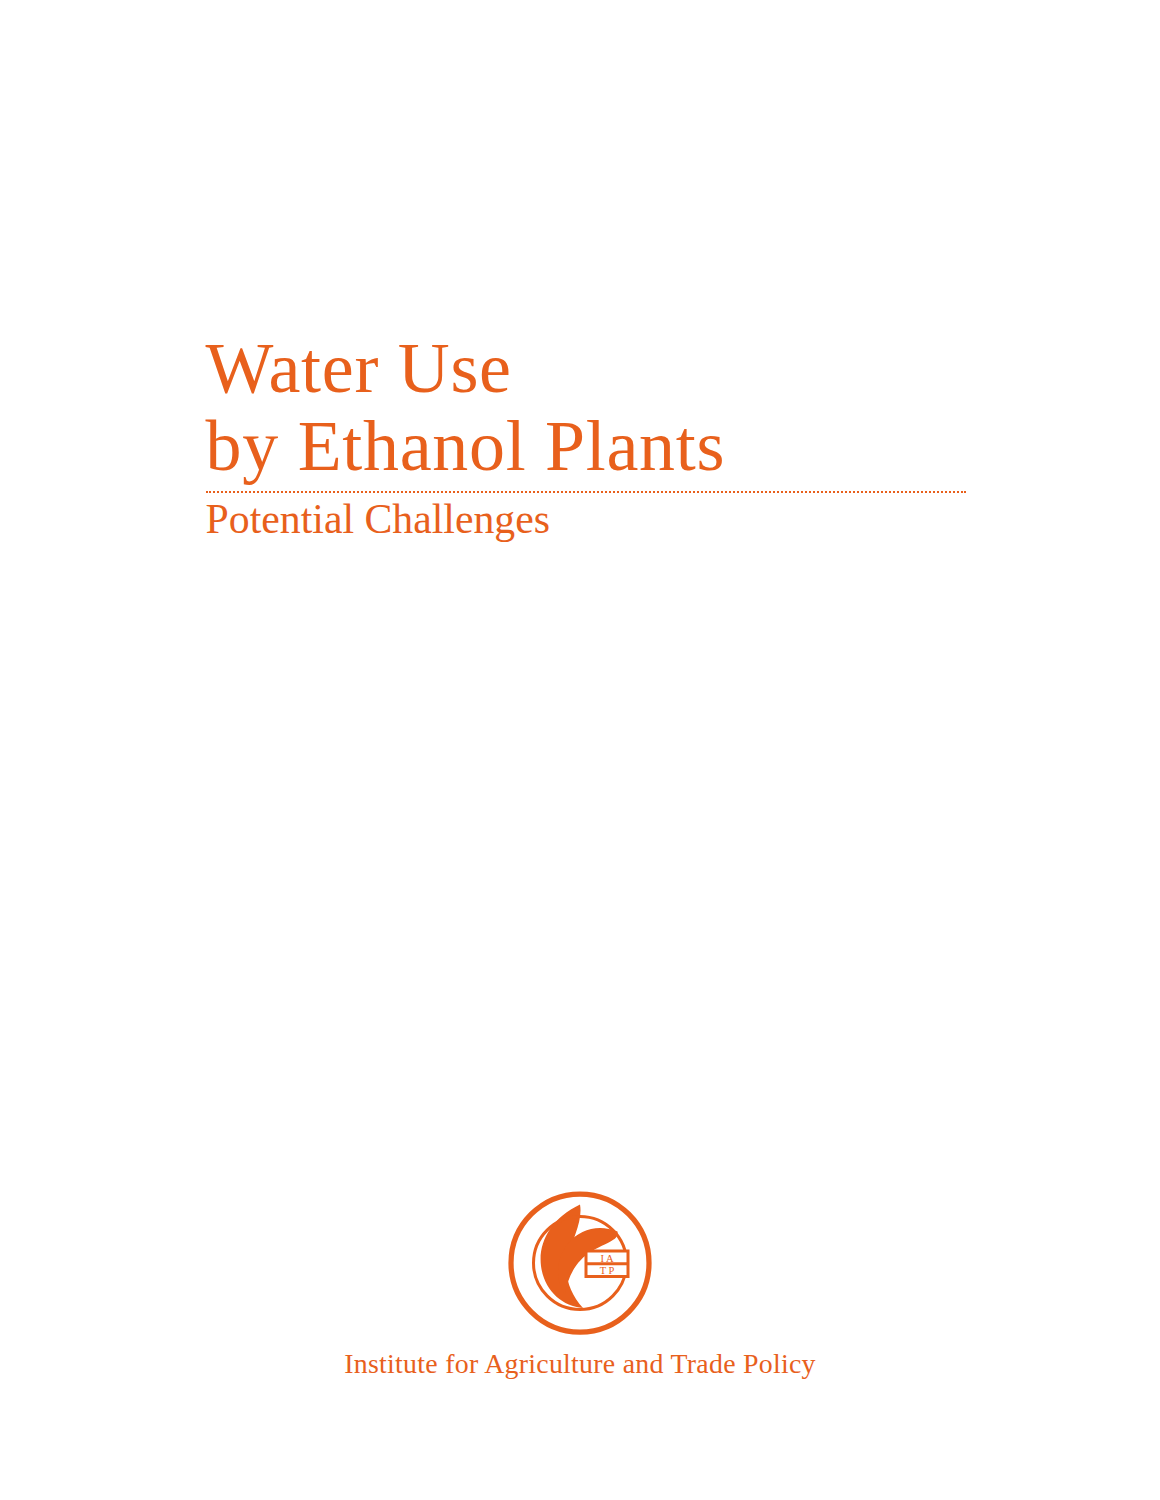Water Use
by Ethanol Plants
Potential Challenges
I A T P
Institute for Agriculture and Trade Policy